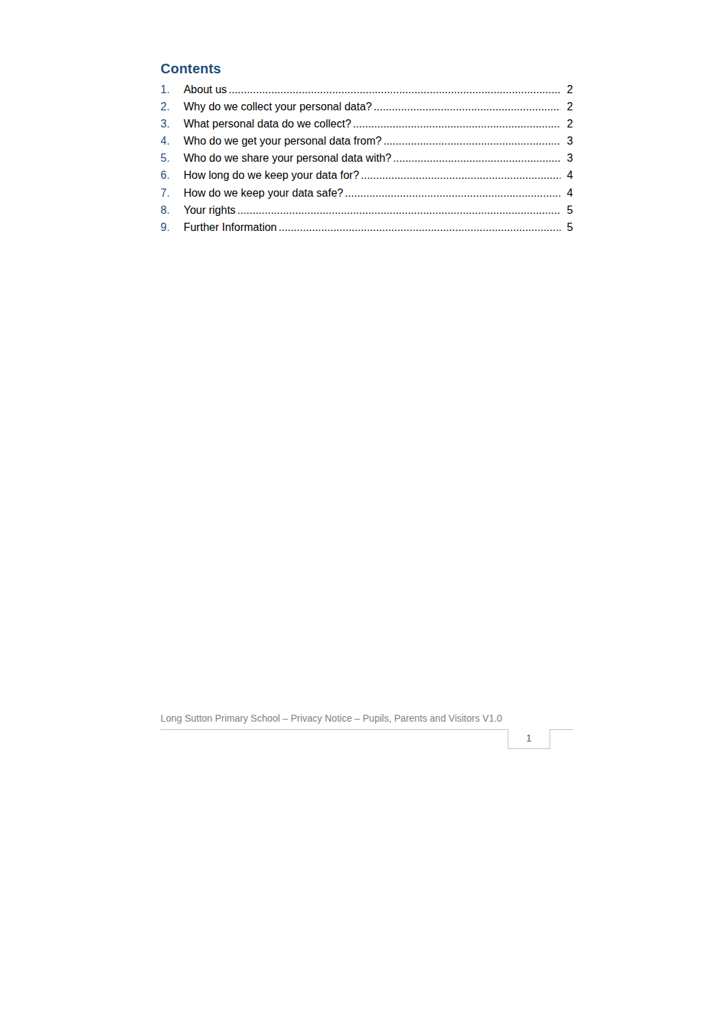Contents
1. About us ................................................................................................................. 2
2. Why do we collect your personal data? ......................................................................... 2
3. What personal data do we collect? .............................................................................. 2
4. Who do we get your personal data from? ..................................................................... 3
5. Who do we share your personal data with? ................................................................. 3
6. How long do we keep your data for? ........................................................................... 4
7. How do we keep your data safe? ............................................................................... 4
8. Your rights ............................................................................................................. 5
9. Further Information ..................................................................................................... 5
Long Sutton Primary School – Privacy Notice – Pupils, Parents and Visitors V1.0
1